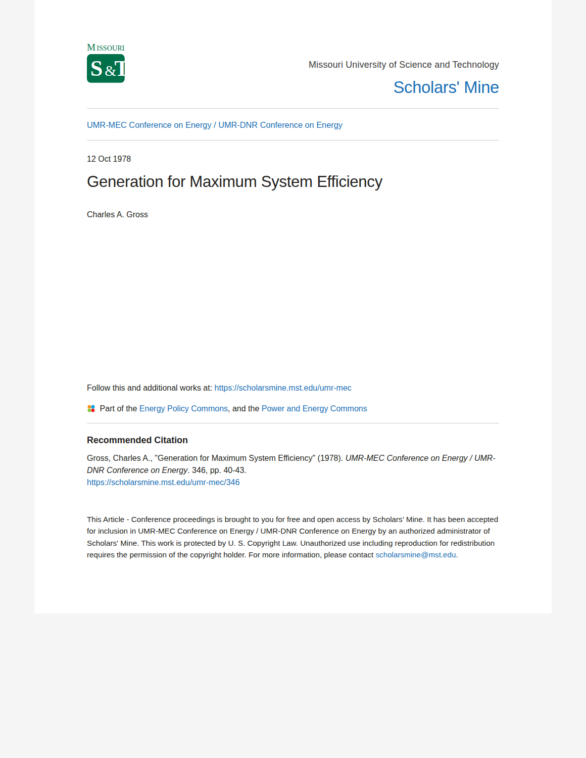M ISSOURI S & T
Missouri University of Science and Technology
Scholars' Mine
UMR-MEC Conference on Energy / UMR-DNR Conference on Energy
12 Oct 1978
Generation for Maximum System Efficiency
Charles A. Gross
Follow this and additional works at: https://scholarsmine.mst.edu/umr-mec
Part of the Energy Policy Commons, and the Power and Energy Commons
Recommended Citation
Gross, Charles A., "Generation for Maximum System Efficiency" (1978). UMR-MEC Conference on Energy / UMR-DNR Conference on Energy. 346, pp. 40-43.
https://scholarsmine.mst.edu/umr-mec/346
This Article - Conference proceedings is brought to you for free and open access by Scholars' Mine. It has been accepted for inclusion in UMR-MEC Conference on Energy / UMR-DNR Conference on Energy by an authorized administrator of Scholars' Mine. This work is protected by U. S. Copyright Law. Unauthorized use including reproduction for redistribution requires the permission of the copyright holder. For more information, please contact scholarsmine@mst.edu.